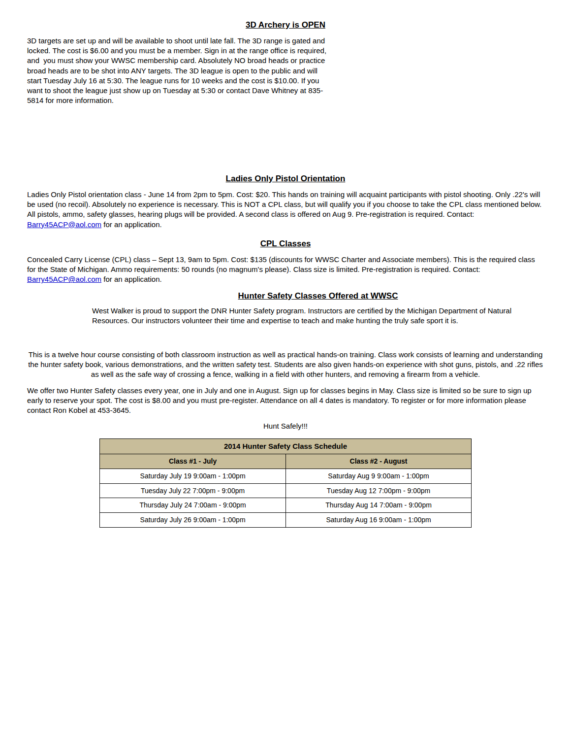3D Archery is OPEN
3D targets are set up and will be available to shoot until late fall. The 3D range is gated and locked. The cost is $6.00 and you must be a member. Sign in at the range office is required, and you must show your WWSC membership card. Absolutely NO broad heads or practice broad heads are to be shot into ANY targets. The 3D league is open to the public and will start Tuesday July 16 at 5:30. The league runs for 10 weeks and the cost is $10.00. If you want to shoot the league just show up on Tuesday at 5:30 or contact Dave Whitney at 835-5814 for more information.
Ladies Only Pistol Orientation
Ladies Only Pistol orientation class - June 14 from 2pm to 5pm. Cost: $20. This hands on training will acquaint participants with pistol shooting. Only .22's will be used (no recoil). Absolutely no experience is necessary. This is NOT a CPL class, but will qualify you if you choose to take the CPL class mentioned below. All pistols, ammo, safety glasses, hearing plugs will be provided. A second class is offered on Aug 9. Pre-registration is required. Contact: Barry45ACP@aol.com for an application.
CPL Classes
Concealed Carry License (CPL) class – Sept 13, 9am to 5pm. Cost: $135 (discounts for WWSC Charter and Associate members). This is the required class for the State of Michigan. Ammo requirements: 50 rounds (no magnum's please). Class size is limited. Pre-registration is required. Contact: Barry45ACP@aol.com for an application.
Hunter Safety Classes Offered at WWSC
West Walker is proud to support the DNR Hunter Safety program. Instructors are certified by the Michigan Department of Natural Resources. Our instructors volunteer their time and expertise to teach and make hunting the truly safe sport it is.
This is a twelve hour course consisting of both classroom instruction as well as practical hands-on training. Class work consists of learning and understanding the hunter safety book, various demonstrations, and the written safety test. Students are also given hands-on experience with shot guns, pistols, and .22 rifles as well as the safe way of crossing a fence, walking in a field with other hunters, and removing a firearm from a vehicle.
We offer two Hunter Safety classes every year, one in July and one in August. Sign up for classes begins in May. Class size is limited so be sure to sign up early to reserve your spot. The cost is $8.00 and you must pre-register. Attendance on all 4 dates is mandatory. To register or for more information please contact Ron Kobel at 453-3645.
Hunt Safely!!!
| 2014 Hunter Safety Class Schedule |
| Class #1 - July | Class #2 - August |
| Saturday July 19 9:00am - 1:00pm | Saturday Aug 9 9:00am - 1:00pm |
| Tuesday July 22 7:00pm - 9:00pm | Tuesday Aug 12 7:00pm - 9:00pm |
| Thursday July 24 7:00am - 9:00pm | Thursday Aug 14 7:00am - 9:00pm |
| Saturday July 26 9:00am - 1:00pm | Saturday Aug 16 9:00am - 1:00pm |